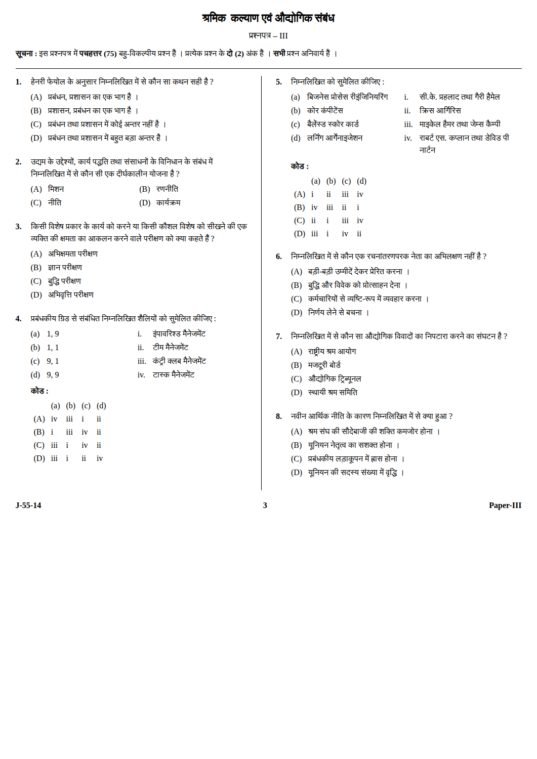श्रमिक कल्याण एवं औद्योगिक संबंध
प्रश्नपत्र – III
सूचना : इस प्रश्नपत्र में पचहत्तर (75) बहु-विकल्पीय प्रश्न हैं । प्रत्येक प्रश्न के दो (2) अंक हैं । सभी प्रश्न अनिवार्य हैं ।
1.
हेनरी फेयोल के अनुसार निम्नलिखित में से कौन सा कथन सही है ?
(A) प्रबंधन, प्रशासन का एक भाग है ।
(B) प्रशासन, प्रबंधन का एक भाग है ।
(C) प्रबंधन तथा प्रशासन में कोई अन्तर नहीं है ।
(D) प्रबंधन तथा प्रशासन में बहुत बड़ा अन्तर है ।
2.
उद्यम के उद्देश्यों, कार्य पद्धति तथा संसाधनों के विनिधान के संबंध में निम्नलिखित में से कौन सी एक दीर्घकालीन योजना है ?
(A) मिशन
(B) रणनीति
(C) नीति
(D) कार्यक्रम
3.
किसी विशेष प्रकार के कार्य को करने या किसी कौशल विशेष को सीखने की एक व्यक्ति की क्षमता का आकलन करने वाले परीक्षण को क्या कहते हैं ?
(A) अभिक्षमता परीक्षण
(B) ज्ञान परीक्षण
(C) बुद्धि परीक्षण
(D) अभिवृत्ति परीक्षण
4.
प्रबंधकीय ग्रिड से संबंधित निम्नलिखित शैलियों को सुमेलित कीजिए :
(a) 1, 9 i. इंपावरिश्ड मैनेजमेंट
(b) 1, 1 ii. टीम मैनेजमेंट
(c) 9, 1 iii. कंट्री क्लब मैनेजमेंट
(d) 9, 9 iv. टास्क मैनेजमेंट
कोड :
| | (a) | (b) | (c) | (d) |
| --- | --- | --- | --- | --- |
| (A) | iv | iii | i | ii |
| (B) | i | iii | iv | ii |
| (C) | iii | i | iv | ii |
| (D) | iii | i | ii | iv |
5.
निम्नलिखित को सुमेलित कीजिए :
(a) बिजनेस प्रोसेस रीइंजिनियरिंग i. सी.के. प्रहलाद तथा गैरी हैमेल
(b) कोर कंपीटेंस ii. क्रिस आर्गिरिस
(c) बैलेंस्ड स्कोर कार्ड iii. माइकेल हैमर तथा जेम्स कैम्पी
(d) लर्निंग आर्गेनाइजेशन iv. राबर्ट एस. कप्लान तथा डेविड पी नार्टन
कोड :
| | (a) | (b) | (c) | (d) |
| --- | --- | --- | --- | --- |
| (A) | i | ii | iii | iv |
| (B) | iv | iii | ii | i |
| (C) | ii | i | iii | iv |
| (D) | iii | i | iv | ii |
6.
निम्नलिखित में से कौन एक रचनांतरणपरक नेता का अभिलक्षण नहीं है ?
(A) बड़ी-बड़ी उम्मीदें देकर प्रेरित करना ।
(B) बुद्धि और विवेक को प्रोत्साहन देना ।
(C) कर्मचारियों से व्यष्टि-रूप में व्यवहार करना ।
(D) निर्णय लेने से बचना ।
7.
निम्नलिखित में से कौन सा औद्योगिक विवादों का निपटारा करने का संघटन है ?
(A) राष्ट्रीय श्रम आयोग
(B) मजदूरी बोर्ड
(C) औद्योगिक ट्रिब्यूनल
(D) स्थायी श्रम समिति
8.
नवीन आर्थिक नीति के कारण निम्नलिखित में से क्या हुआ ?
(A) श्रम संघ की सौदेबाजी की शक्ति कमजोर होना ।
(B) यूनियन नेतृत्व का सशक्त होना ।
(C) प्रबंधकीय लड़ाकूपन में ह्रास होना ।
(D) यूनियन की सदस्य संख्या में वृद्धि ।
J-55-14
3
Paper-III